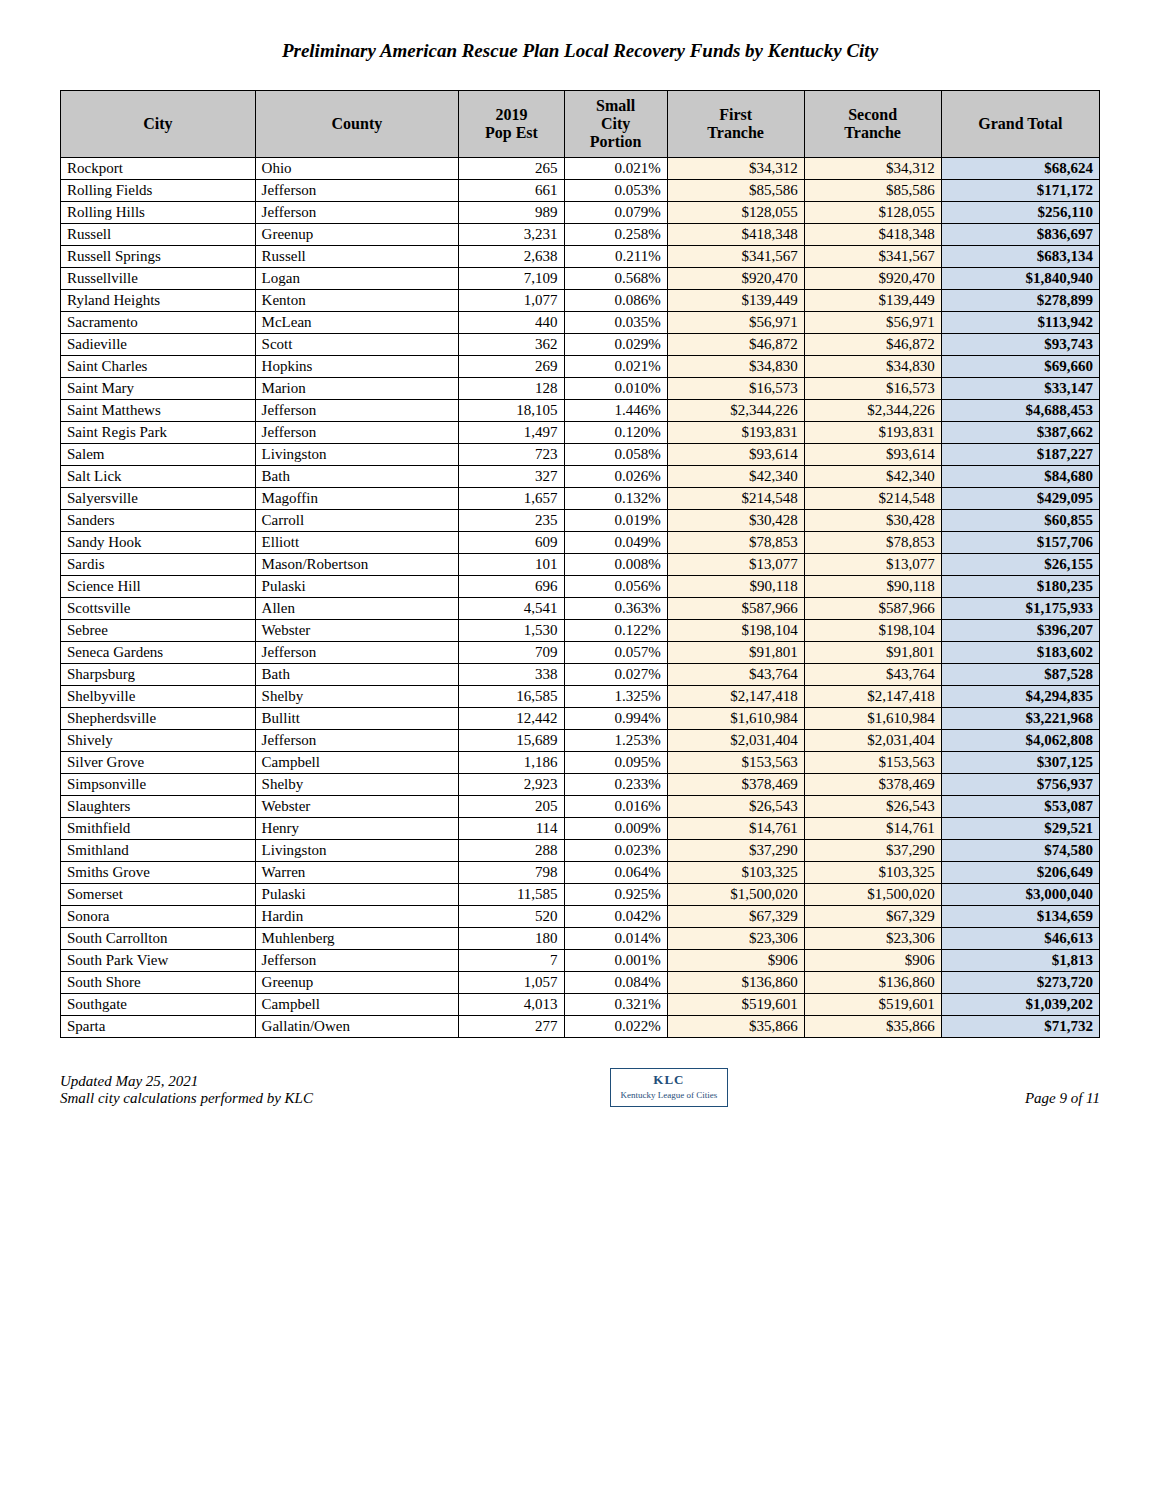Preliminary American Rescue Plan Local Recovery Funds by Kentucky City
| City | County | 2019 Pop Est | Small City Portion | First Tranche | Second Tranche | Grand Total |
| --- | --- | --- | --- | --- | --- | --- |
| Rockport | Ohio | 265 | 0.021% | $34,312 | $34,312 | $68,624 |
| Rolling Fields | Jefferson | 661 | 0.053% | $85,586 | $85,586 | $171,172 |
| Rolling Hills | Jefferson | 989 | 0.079% | $128,055 | $128,055 | $256,110 |
| Russell | Greenup | 3,231 | 0.258% | $418,348 | $418,348 | $836,697 |
| Russell Springs | Russell | 2,638 | 0.211% | $341,567 | $341,567 | $683,134 |
| Russellville | Logan | 7,109 | 0.568% | $920,470 | $920,470 | $1,840,940 |
| Ryland Heights | Kenton | 1,077 | 0.086% | $139,449 | $139,449 | $278,899 |
| Sacramento | McLean | 440 | 0.035% | $56,971 | $56,971 | $113,942 |
| Sadieville | Scott | 362 | 0.029% | $46,872 | $46,872 | $93,743 |
| Saint Charles | Hopkins | 269 | 0.021% | $34,830 | $34,830 | $69,660 |
| Saint Mary | Marion | 128 | 0.010% | $16,573 | $16,573 | $33,147 |
| Saint Matthews | Jefferson | 18,105 | 1.446% | $2,344,226 | $2,344,226 | $4,688,453 |
| Saint Regis Park | Jefferson | 1,497 | 0.120% | $193,831 | $193,831 | $387,662 |
| Salem | Livingston | 723 | 0.058% | $93,614 | $93,614 | $187,227 |
| Salt Lick | Bath | 327 | 0.026% | $42,340 | $42,340 | $84,680 |
| Salyersville | Magoffin | 1,657 | 0.132% | $214,548 | $214,548 | $429,095 |
| Sanders | Carroll | 235 | 0.019% | $30,428 | $30,428 | $60,855 |
| Sandy Hook | Elliott | 609 | 0.049% | $78,853 | $78,853 | $157,706 |
| Sardis | Mason/Robertson | 101 | 0.008% | $13,077 | $13,077 | $26,155 |
| Science Hill | Pulaski | 696 | 0.056% | $90,118 | $90,118 | $180,235 |
| Scottsville | Allen | 4,541 | 0.363% | $587,966 | $587,966 | $1,175,933 |
| Sebree | Webster | 1,530 | 0.122% | $198,104 | $198,104 | $396,207 |
| Seneca Gardens | Jefferson | 709 | 0.057% | $91,801 | $91,801 | $183,602 |
| Sharpsburg | Bath | 338 | 0.027% | $43,764 | $43,764 | $87,528 |
| Shelbyville | Shelby | 16,585 | 1.325% | $2,147,418 | $2,147,418 | $4,294,835 |
| Shepherdsville | Bullitt | 12,442 | 0.994% | $1,610,984 | $1,610,984 | $3,221,968 |
| Shively | Jefferson | 15,689 | 1.253% | $2,031,404 | $2,031,404 | $4,062,808 |
| Silver Grove | Campbell | 1,186 | 0.095% | $153,563 | $153,563 | $307,125 |
| Simpsonville | Shelby | 2,923 | 0.233% | $378,469 | $378,469 | $756,937 |
| Slaughters | Webster | 205 | 0.016% | $26,543 | $26,543 | $53,087 |
| Smithfield | Henry | 114 | 0.009% | $14,761 | $14,761 | $29,521 |
| Smithland | Livingston | 288 | 0.023% | $37,290 | $37,290 | $74,580 |
| Smiths Grove | Warren | 798 | 0.064% | $103,325 | $103,325 | $206,649 |
| Somerset | Pulaski | 11,585 | 0.925% | $1,500,020 | $1,500,020 | $3,000,040 |
| Sonora | Hardin | 520 | 0.042% | $67,329 | $67,329 | $134,659 |
| South Carrollton | Muhlenberg | 180 | 0.014% | $23,306 | $23,306 | $46,613 |
| South Park View | Jefferson | 7 | 0.001% | $906 | $906 | $1,813 |
| South Shore | Greenup | 1,057 | 0.084% | $136,860 | $136,860 | $273,720 |
| Southgate | Campbell | 4,013 | 0.321% | $519,601 | $519,601 | $1,039,202 |
| Sparta | Gallatin/Owen | 277 | 0.022% | $35,866 | $35,866 | $71,732 |
Updated May 25, 2021
Small city calculations performed by KLC
KLC
Kentucky League of Cities
Page 9 of 11